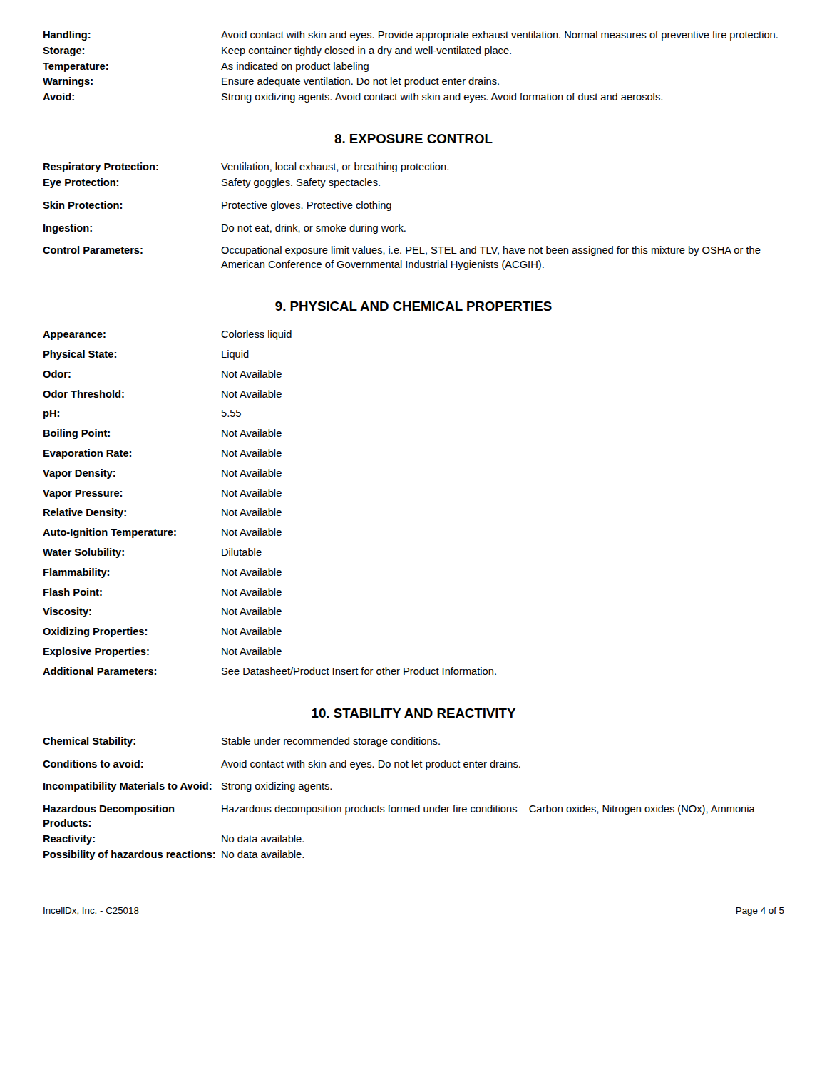Handling:
Avoid contact with skin and eyes. Provide appropriate exhaust ventilation. Normal measures of preventive fire protection.
Storage:
Keep container tightly closed in a dry and well-ventilated place.
Temperature:
As indicated on product labeling
Warnings:
Ensure adequate ventilation. Do not let product enter drains.
Avoid:
Strong oxidizing agents. Avoid contact with skin and eyes. Avoid formation of dust and aerosols.
8. EXPOSURE CONTROL
Respiratory Protection:
Ventilation, local exhaust, or breathing protection.
Eye Protection:
Safety goggles. Safety spectacles.
Skin Protection:
Protective gloves. Protective clothing
Ingestion:
Do not eat, drink, or smoke during work.
Control Parameters:
Occupational exposure limit values, i.e. PEL, STEL and TLV, have not been assigned for this mixture by OSHA or the American Conference of Governmental Industrial Hygienists (ACGIH).
9. PHYSICAL AND CHEMICAL PROPERTIES
Appearance:
Colorless liquid
Physical State:
Liquid
Odor:
Not Available
Odor Threshold:
Not Available
pH:
5.55
Boiling Point:
Not Available
Evaporation Rate:
Not Available
Vapor Density:
Not Available
Vapor Pressure:
Not Available
Relative Density:
Not Available
Auto-Ignition Temperature:
Not Available
Water Solubility:
Dilutable
Flammability:
Not Available
Flash Point:
Not Available
Viscosity:
Not Available
Oxidizing Properties:
Not Available
Explosive Properties:
Not Available
Additional Parameters:
See Datasheet/Product Insert for other Product Information.
10. STABILITY AND REACTIVITY
Chemical Stability:
Stable under recommended storage conditions.
Conditions to avoid:
Avoid contact with skin and eyes. Do not let product enter drains.
Incompatibility Materials to Avoid:
Strong oxidizing agents.
Hazardous Decomposition Products:
Hazardous decomposition products formed under fire conditions – Carbon oxides, Nitrogen oxides (NOx), Ammonia
Reactivity:
No data available.
Possibility of hazardous reactions:
No data available.
IncellDx, Inc. - C25018
Page 4 of 5